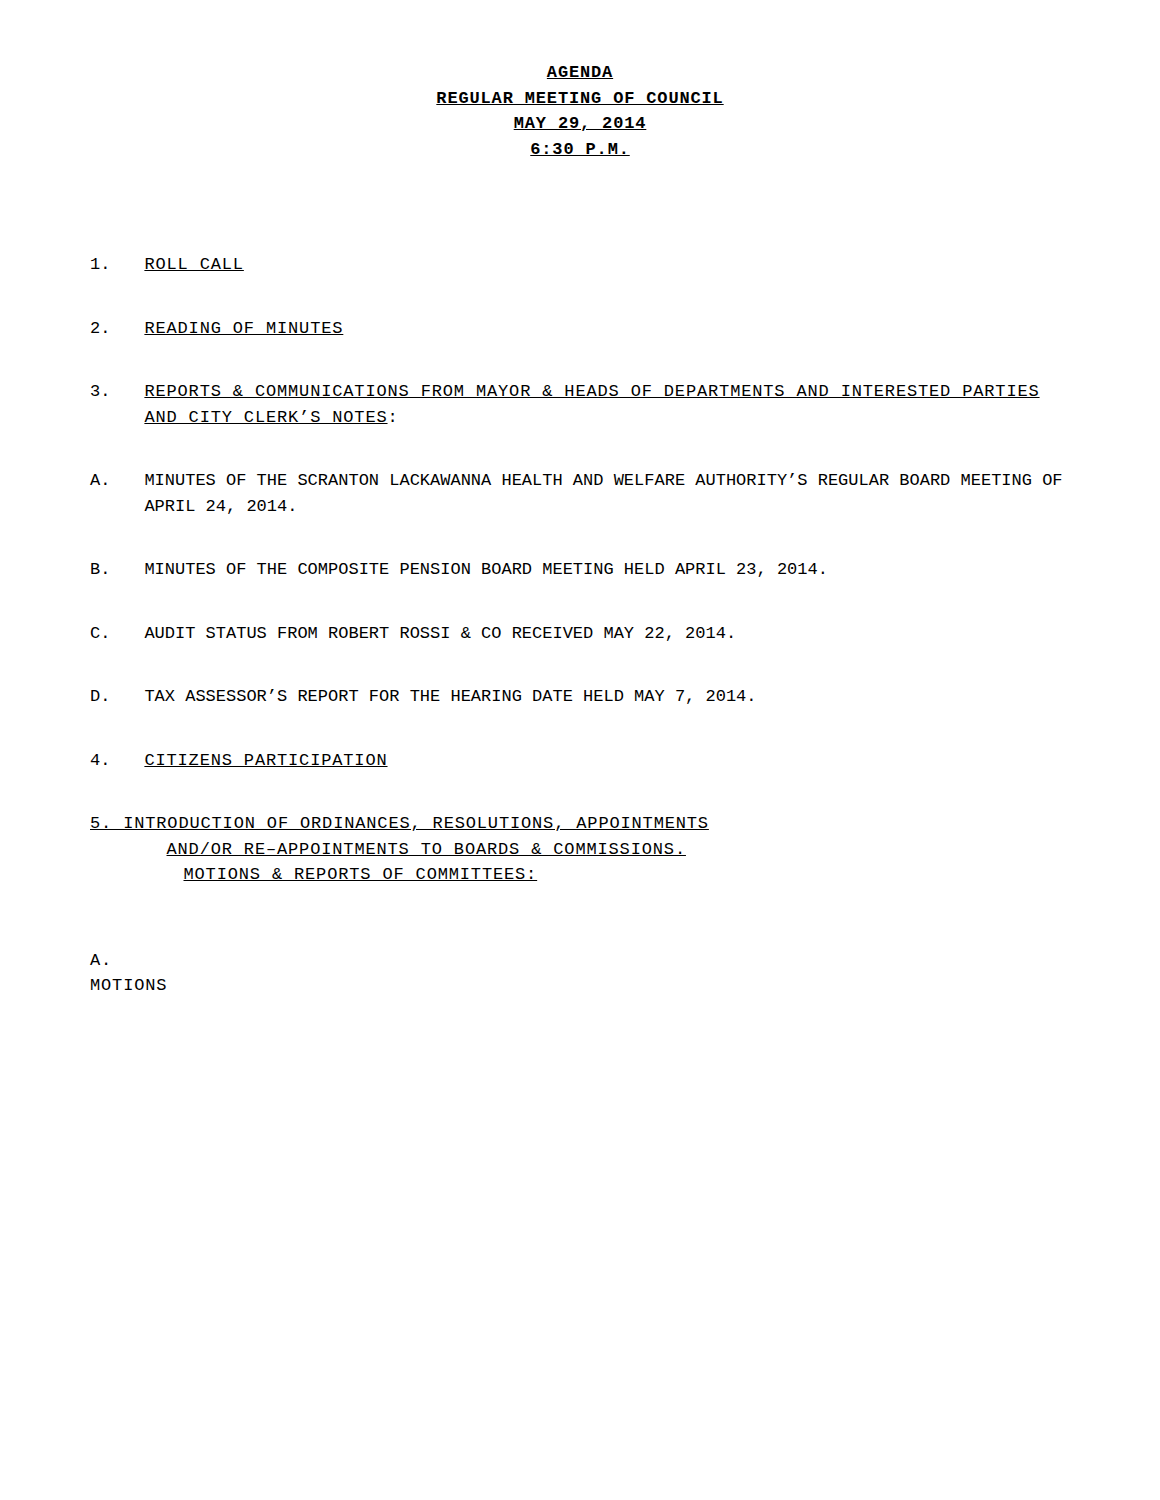AGENDA
REGULAR MEETING OF COUNCIL
MAY 29, 2014
6:30 P.M.
1. ROLL CALL
2. READING OF MINUTES
3. REPORTS & COMMUNICATIONS FROM MAYOR & HEADS OF DEPARTMENTS AND INTERESTED PARTIES AND CITY CLERK’S NOTES:
A. MINUTES OF THE SCRANTON LACKAWANNA HEALTH AND WELFARE AUTHORITY’S REGULAR BOARD MEETING OF APRIL 24, 2014.
B. MINUTES OF THE COMPOSITE PENSION BOARD MEETING HELD APRIL 23, 2014.
C. AUDIT STATUS FROM ROBERT ROSSI & CO RECEIVED MAY 22, 2014.
D. TAX ASSESSOR’S REPORT FOR THE HEARING DATE HELD MAY 7, 2014.
4. CITIZENS PARTICIPATION
5. INTRODUCTION OF ORDINANCES, RESOLUTIONS, APPOINTMENTS AND/OR RE–APPOINTMENTS TO BOARDS & COMMISSIONS. MOTIONS & REPORTS OF COMMITTEES:
A.
MOTIONS